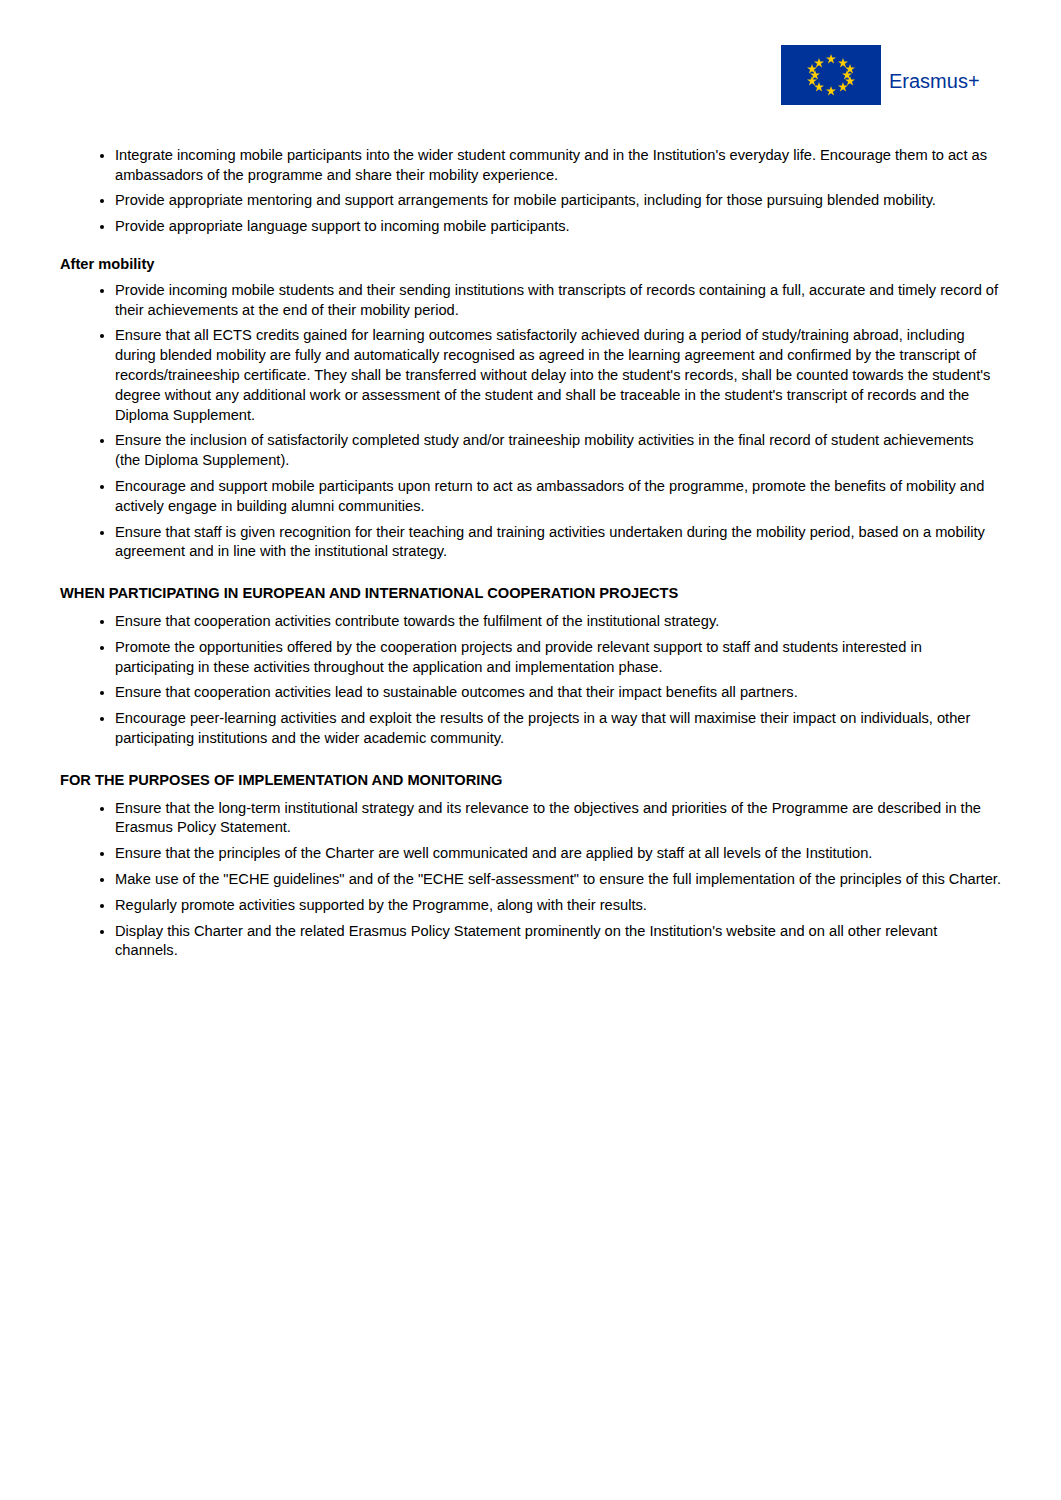Erasmus+
Integrate incoming mobile participants into the wider student community and in the Institution's everyday life. Encourage them to act as ambassadors of the programme and share their mobility experience.
Provide appropriate mentoring and support arrangements for mobile participants, including for those pursuing blended mobility.
Provide appropriate language support to incoming mobile participants.
After mobility
Provide incoming mobile students and their sending institutions with transcripts of records containing a full, accurate and timely record of their achievements at the end of their mobility period.
Ensure that all ECTS credits gained for learning outcomes satisfactorily achieved during a period of study/training abroad, including during blended mobility are fully and automatically recognised as agreed in the learning agreement and confirmed by the transcript of records/traineeship certificate. They shall be transferred without delay into the student's records, shall be counted towards the student's degree without any additional work or assessment of the student and shall be traceable in the student's transcript of records and the Diploma Supplement.
Ensure the inclusion of satisfactorily completed study and/or traineeship mobility activities in the final record of student achievements (the Diploma Supplement).
Encourage and support mobile participants upon return to act as ambassadors of the programme, promote the benefits of mobility and actively engage in building alumni communities.
Ensure that staff is given recognition for their teaching and training activities undertaken during the mobility period, based on a mobility agreement and in line with the institutional strategy.
When participating in European and international cooperation projects
Ensure that cooperation activities contribute towards the fulfilment of the institutional strategy.
Promote the opportunities offered by the cooperation projects and provide relevant support to staff and students interested in participating in these activities throughout the application and implementation phase.
Ensure that cooperation activities lead to sustainable outcomes and that their impact benefits all partners.
Encourage peer-learning activities and exploit the results of the projects in a way that will maximise their impact on individuals, other participating institutions and the wider academic community.
For the purposes of implementation and monitoring
Ensure that the long-term institutional strategy and its relevance to the objectives and priorities of the Programme are described in the Erasmus Policy Statement.
Ensure that the principles of the Charter are well communicated and are applied by staff at all levels of the Institution.
Make use of the "ECHE guidelines" and of the "ECHE self-assessment" to ensure the full implementation of the principles of this Charter.
Regularly promote activities supported by the Programme, along with their results.
Display this Charter and the related Erasmus Policy Statement prominently on the Institution's website and on all other relevant channels.